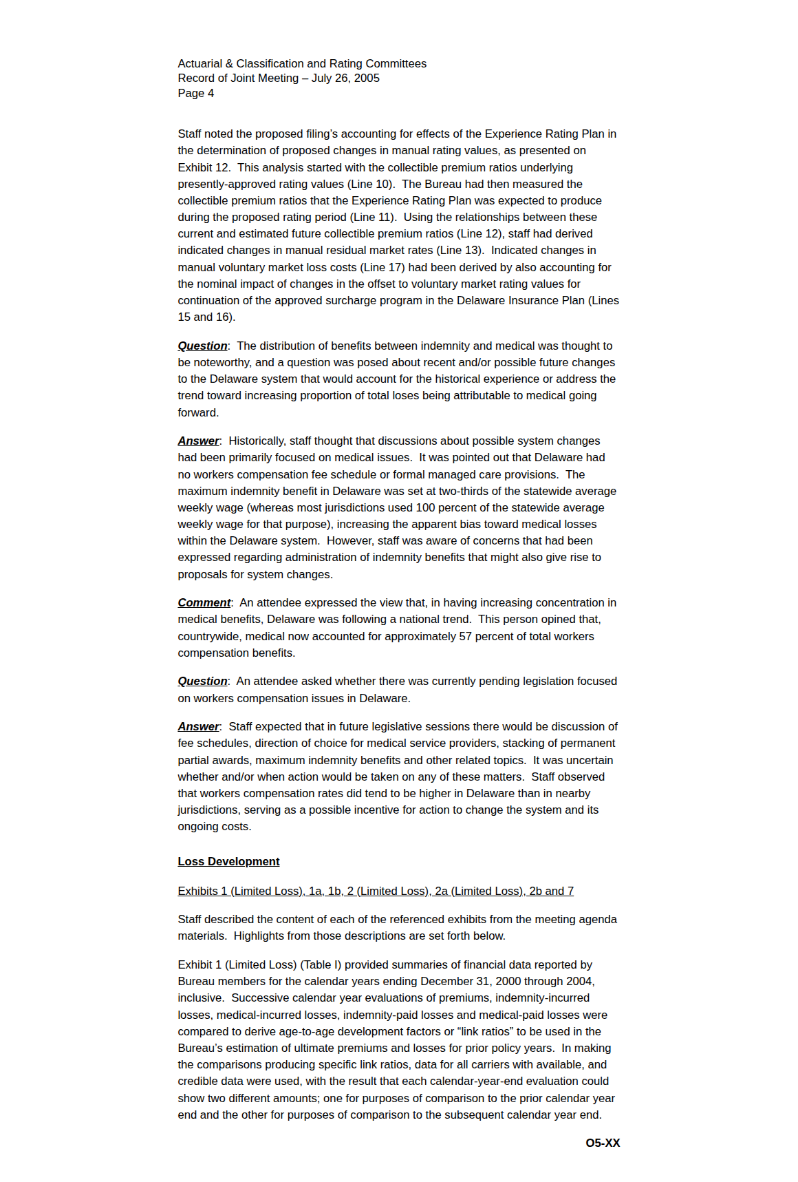Actuarial & Classification and Rating Committees
Record of Joint Meeting – July 26, 2005
Page 4
Staff noted the proposed filing’s accounting for effects of the Experience Rating Plan in the determination of proposed changes in manual rating values, as presented on Exhibit 12. This analysis started with the collectible premium ratios underlying presently-approved rating values (Line 10). The Bureau had then measured the collectible premium ratios that the Experience Rating Plan was expected to produce during the proposed rating period (Line 11). Using the relationships between these current and estimated future collectible premium ratios (Line 12), staff had derived indicated changes in manual residual market rates (Line 13). Indicated changes in manual voluntary market loss costs (Line 17) had been derived by also accounting for the nominal impact of changes in the offset to voluntary market rating values for continuation of the approved surcharge program in the Delaware Insurance Plan (Lines 15 and 16).
Question: The distribution of benefits between indemnity and medical was thought to be noteworthy, and a question was posed about recent and/or possible future changes to the Delaware system that would account for the historical experience or address the trend toward increasing proportion of total loses being attributable to medical going forward.
Answer: Historically, staff thought that discussions about possible system changes had been primarily focused on medical issues. It was pointed out that Delaware had no workers compensation fee schedule or formal managed care provisions. The maximum indemnity benefit in Delaware was set at two-thirds of the statewide average weekly wage (whereas most jurisdictions used 100 percent of the statewide average weekly wage for that purpose), increasing the apparent bias toward medical losses within the Delaware system. However, staff was aware of concerns that had been expressed regarding administration of indemnity benefits that might also give rise to proposals for system changes.
Comment: An attendee expressed the view that, in having increasing concentration in medical benefits, Delaware was following a national trend. This person opined that, countrywide, medical now accounted for approximately 57 percent of total workers compensation benefits.
Question: An attendee asked whether there was currently pending legislation focused on workers compensation issues in Delaware.
Answer: Staff expected that in future legislative sessions there would be discussion of fee schedules, direction of choice for medical service providers, stacking of permanent partial awards, maximum indemnity benefits and other related topics. It was uncertain whether and/or when action would be taken on any of these matters. Staff observed that workers compensation rates did tend to be higher in Delaware than in nearby jurisdictions, serving as a possible incentive for action to change the system and its ongoing costs.
Loss Development
Exhibits 1 (Limited Loss), 1a, 1b, 2 (Limited Loss), 2a (Limited Loss), 2b and 7
Staff described the content of each of the referenced exhibits from the meeting agenda materials. Highlights from those descriptions are set forth below.
Exhibit 1 (Limited Loss) (Table I) provided summaries of financial data reported by Bureau members for the calendar years ending December 31, 2000 through 2004, inclusive. Successive calendar year evaluations of premiums, indemnity-incurred losses, medical-incurred losses, indemnity-paid losses and medical-paid losses were compared to derive age-to-age development factors or “link ratios” to be used in the Bureau’s estimation of ultimate premiums and losses for prior policy years. In making the comparisons producing specific link ratios, data for all carriers with available, and credible data were used, with the result that each calendar-year-end evaluation could show two different amounts; one for purposes of comparison to the prior calendar year end and the other for purposes of comparison to the subsequent calendar year end.
O5-XX